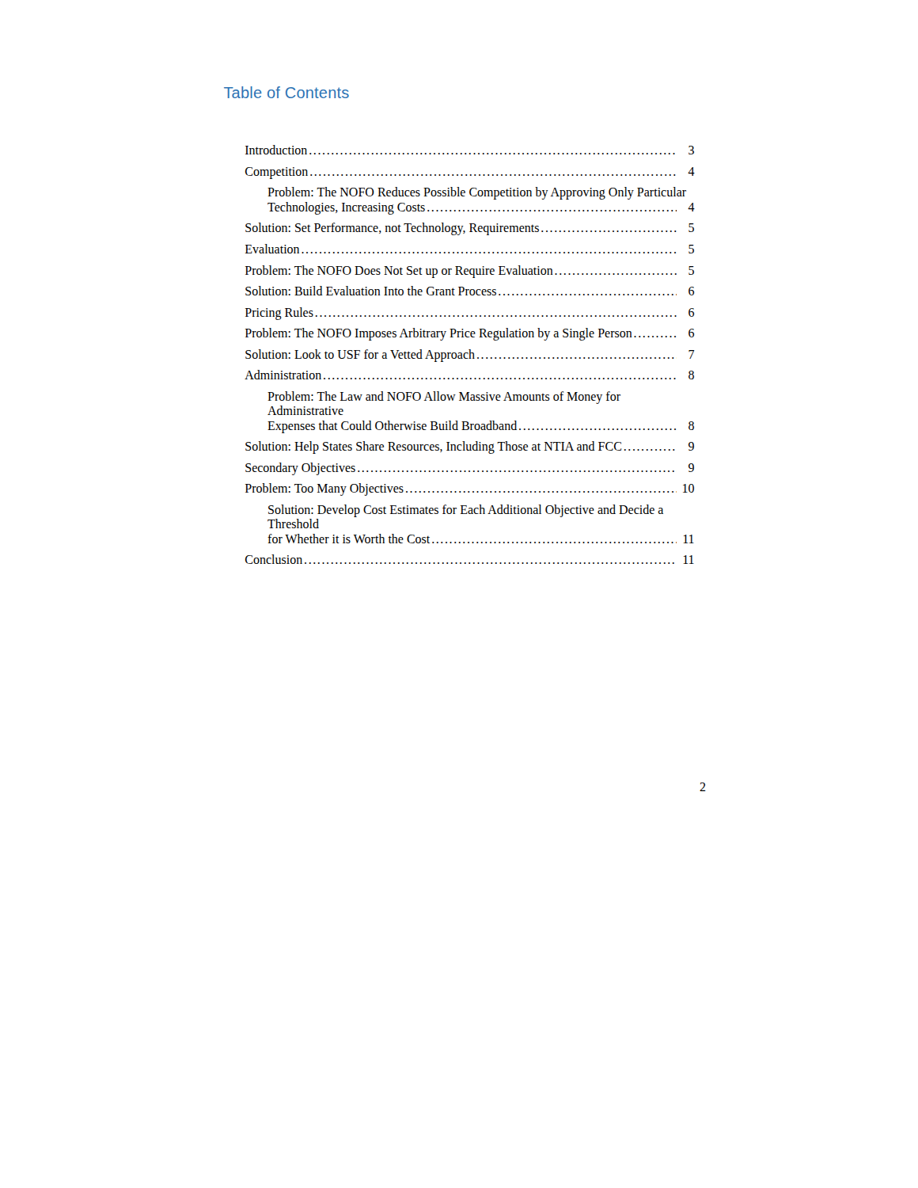Table of Contents
Introduction .................................................................................................................................. 3
Competition .................................................................................................................................. 4
Problem: The NOFO Reduces Possible Competition by Approving Only Particular Technologies, Increasing Costs ............................................................................................. 4
Solution: Set Performance, not Technology, Requirements .................................................. 5
Evaluation .................................................................................................................................... 5
Problem: The NOFO Does Not Set up or Require Evaluation .............................................. 5
Solution: Build Evaluation Into the Grant Process .............................................................. 6
Pricing Rules ................................................................................................................................ 6
Problem: The NOFO Imposes Arbitrary Price Regulation by a Single Person ...................... 6
Solution: Look to USF for a Vetted Approach ...................................................................... 7
Administration ............................................................................................................................ 8
Problem: The Law and NOFO Allow Massive Amounts of Money for Administrative Expenses that Could Otherwise Build Broadband ................................................................. 8
Solution: Help States Share Resources, Including Those at NTIA and FCC ......................... 9
Secondary Objectives ................................................................................................................. 9
Problem: Too Many Objectives .......................................................................................... 10
Solution: Develop Cost Estimates for Each Additional Objective and Decide a Threshold for Whether it is Worth the Cost .......................................................................................... 11
Conclusion .................................................................................................................................. 11
2